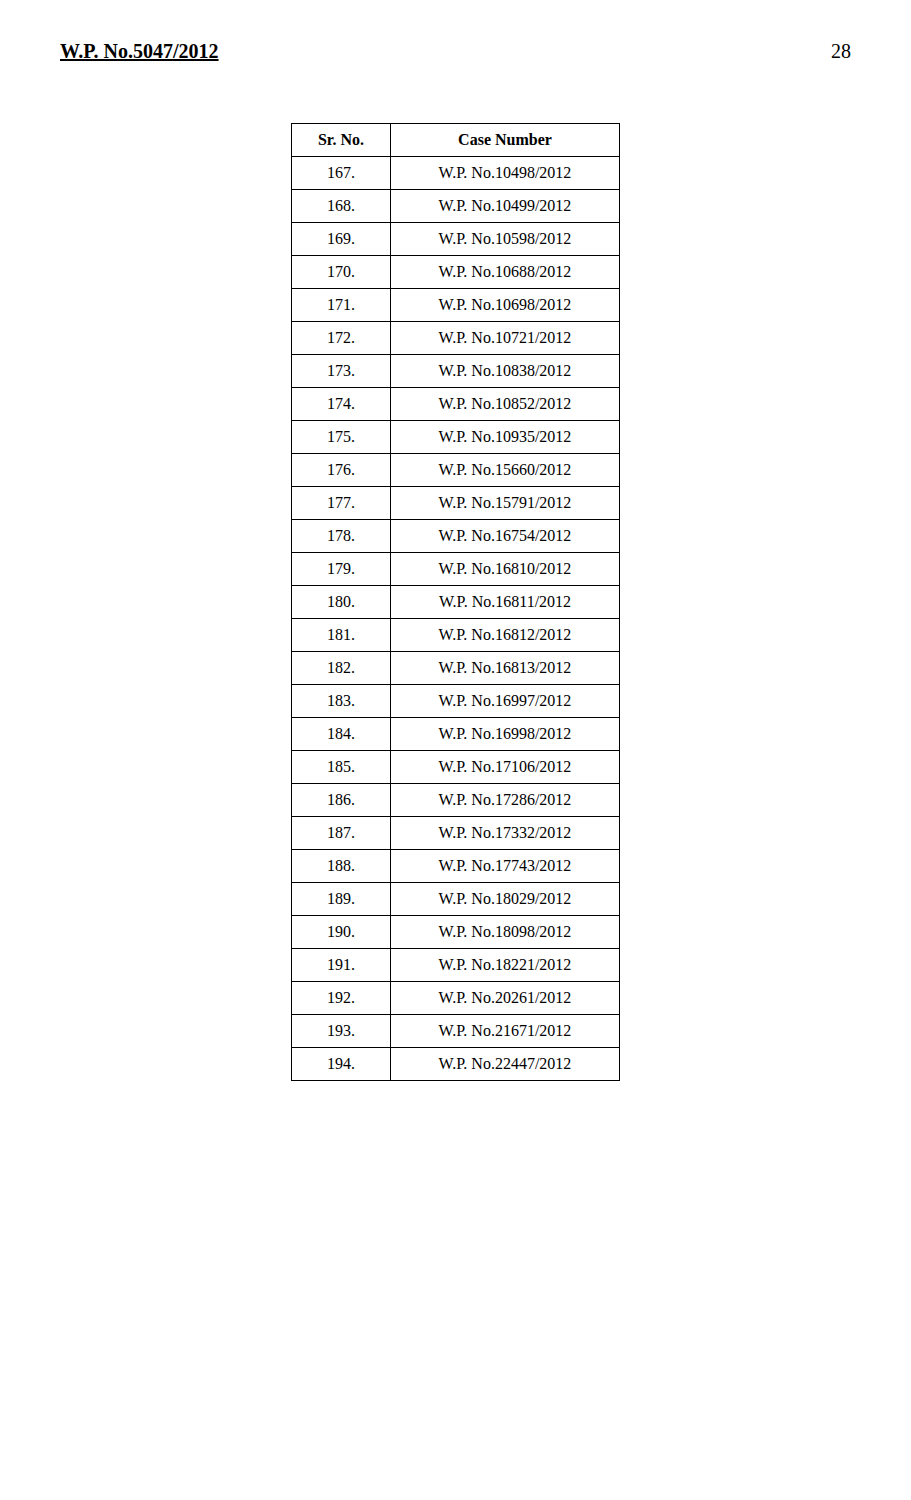W.P. No.5047/2012 28
List of connected writ petitions
| Sr. No. | Case Number |
| --- | --- |
| 167. | W.P. No.10498/2012 |
| 168. | W.P. No.10499/2012 |
| 169. | W.P. No.10598/2012 |
| 170. | W.P. No.10688/2012 |
| 171. | W.P. No.10698/2012 |
| 172. | W.P. No.10721/2012 |
| 173. | W.P. No.10838/2012 |
| 174. | W.P. No.10852/2012 |
| 175. | W.P. No.10935/2012 |
| 176. | W.P. No.15660/2012 |
| 177. | W.P. No.15791/2012 |
| 178. | W.P. No.16754/2012 |
| 179. | W.P. No.16810/2012 |
| 180. | W.P. No.16811/2012 |
| 181. | W.P. No.16812/2012 |
| 182. | W.P. No.16813/2012 |
| 183. | W.P. No.16997/2012 |
| 184. | W.P. No.16998/2012 |
| 185. | W.P. No.17106/2012 |
| 186. | W.P. No.17286/2012 |
| 187. | W.P. No.17332/2012 |
| 188. | W.P. No.17743/2012 |
| 189. | W.P. No.18029/2012 |
| 190. | W.P. No.18098/2012 |
| 191. | W.P. No.18221/2012 |
| 192. | W.P. No.20261/2012 |
| 193. | W.P. No.21671/2012 |
| 194. | W.P. No.22447/2012 |